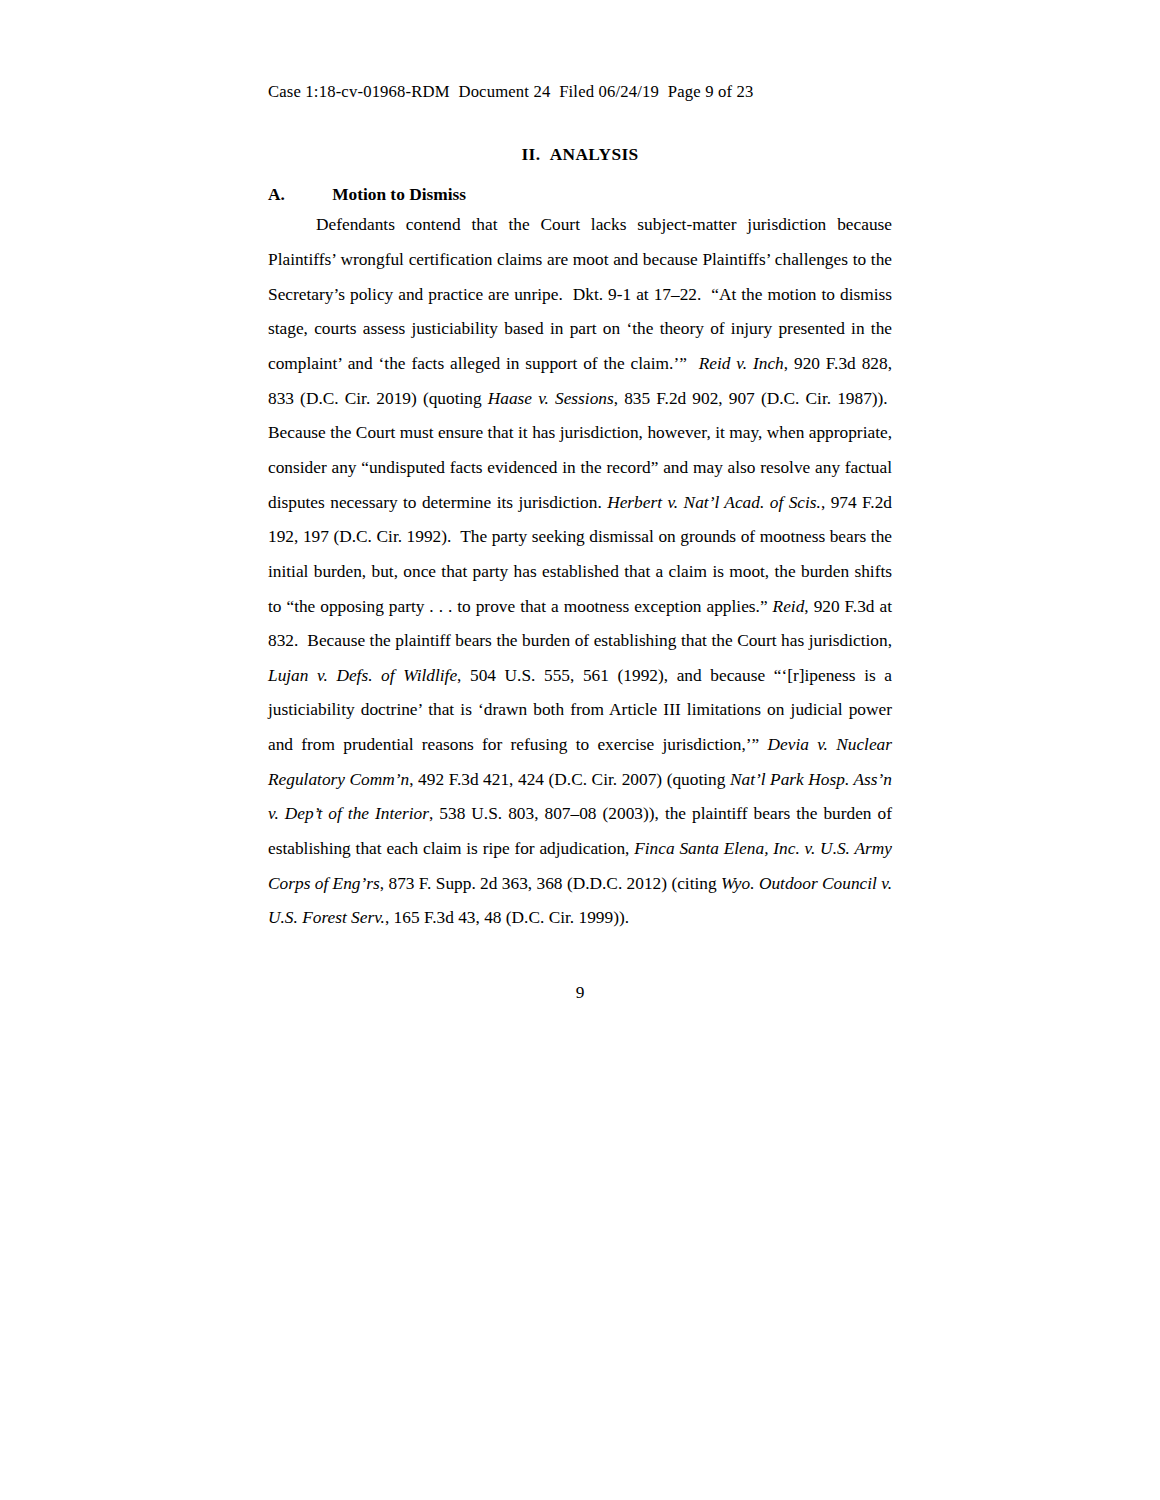Case 1:18-cv-01968-RDM Document 24 Filed 06/24/19 Page 9 of 23
II. ANALYSIS
A. Motion to Dismiss
Defendants contend that the Court lacks subject-matter jurisdiction because Plaintiffs’ wrongful certification claims are moot and because Plaintiffs’ challenges to the Secretary’s policy and practice are unripe. Dkt. 9-1 at 17–22. “At the motion to dismiss stage, courts assess justiciability based in part on ‘the theory of injury presented in the complaint’ and ‘the facts alleged in support of the claim.’” Reid v. Inch, 920 F.3d 828, 833 (D.C. Cir. 2019) (quoting Haase v. Sessions, 835 F.2d 902, 907 (D.C. Cir. 1987)). Because the Court must ensure that it has jurisdiction, however, it may, when appropriate, consider any “undisputed facts evidenced in the record” and may also resolve any factual disputes necessary to determine its jurisdiction. Herbert v. Nat’l Acad. of Scis., 974 F.2d 192, 197 (D.C. Cir. 1992). The party seeking dismissal on grounds of mootness bears the initial burden, but, once that party has established that a claim is moot, the burden shifts to “the opposing party . . . to prove that a mootness exception applies.” Reid, 920 F.3d at 832. Because the plaintiff bears the burden of establishing that the Court has jurisdiction, Lujan v. Defs. of Wildlife, 504 U.S. 555, 561 (1992), and because “‘[r]ipeness is a justiciability doctrine’ that is ‘drawn both from Article III limitations on judicial power and from prudential reasons for refusing to exercise jurisdiction,’” Devia v. Nuclear Regulatory Comm’n, 492 F.3d 421, 424 (D.C. Cir. 2007) (quoting Nat’l Park Hosp. Ass’n v. Dep’t of the Interior, 538 U.S. 803, 807–08 (2003)), the plaintiff bears the burden of establishing that each claim is ripe for adjudication, Finca Santa Elena, Inc. v. U.S. Army Corps of Eng’rs, 873 F. Supp. 2d 363, 368 (D.D.C. 2012) (citing Wyo. Outdoor Council v. U.S. Forest Serv., 165 F.3d 43, 48 (D.C. Cir. 1999)).
9